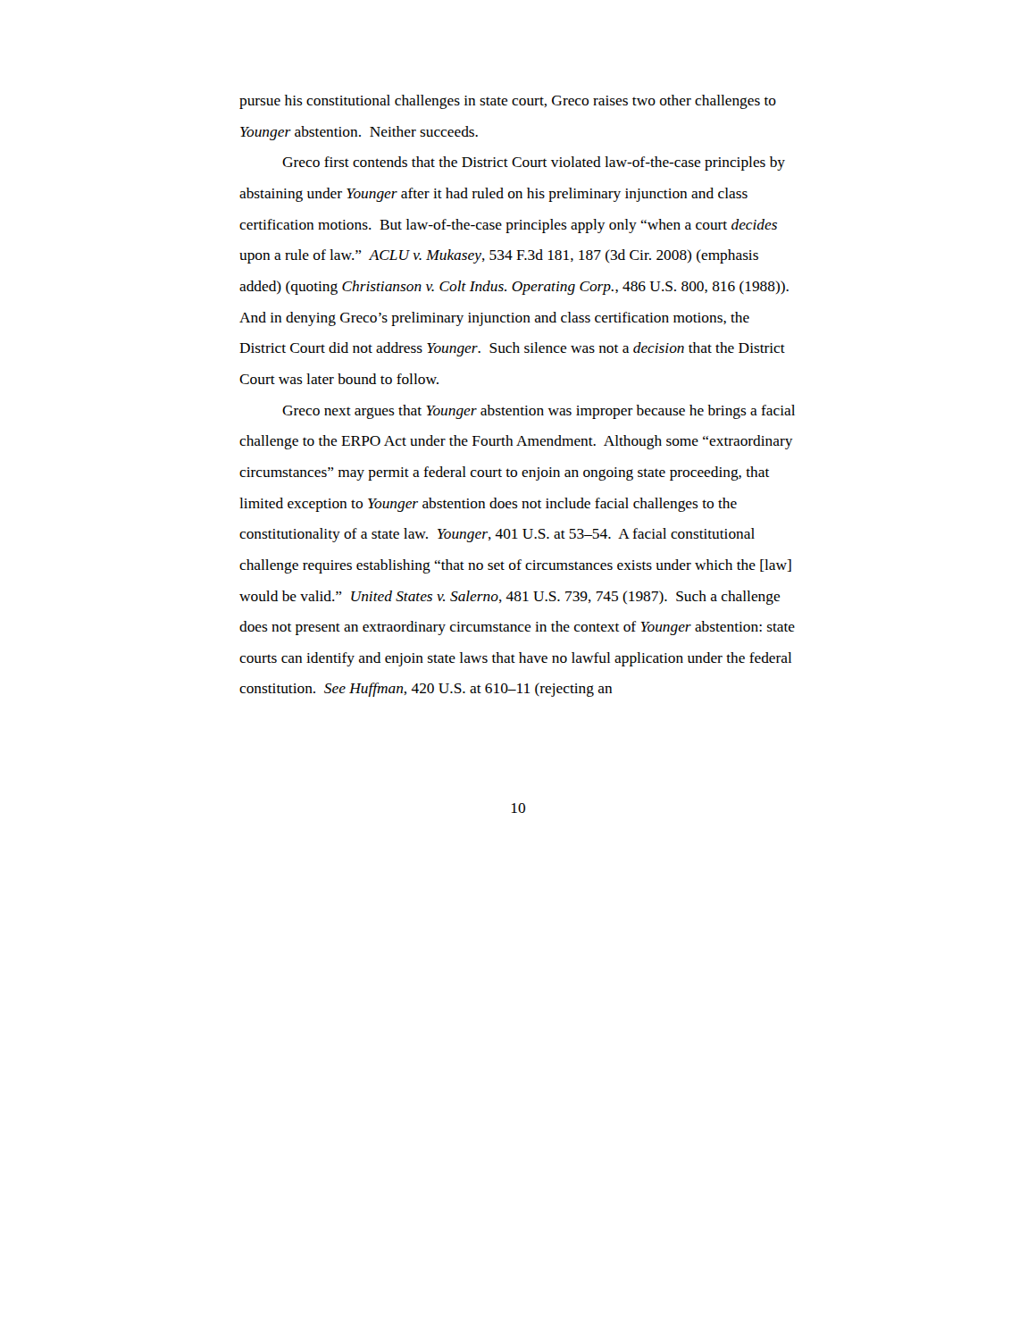pursue his constitutional challenges in state court, Greco raises two other challenges to Younger abstention. Neither succeeds.
Greco first contends that the District Court violated law-of-the-case principles by abstaining under Younger after it had ruled on his preliminary injunction and class certification motions. But law-of-the-case principles apply only “when a court decides upon a rule of law.” ACLU v. Mukasey, 534 F.3d 181, 187 (3d Cir. 2008) (emphasis added) (quoting Christianson v. Colt Indus. Operating Corp., 486 U.S. 800, 816 (1988)). And in denying Greco’s preliminary injunction and class certification motions, the District Court did not address Younger. Such silence was not a decision that the District Court was later bound to follow.
Greco next argues that Younger abstention was improper because he brings a facial challenge to the ERPO Act under the Fourth Amendment. Although some “extraordinary circumstances” may permit a federal court to enjoin an ongoing state proceeding, that limited exception to Younger abstention does not include facial challenges to the constitutionality of a state law. Younger, 401 U.S. at 53–54. A facial constitutional challenge requires establishing “that no set of circumstances exists under which the [law] would be valid.” United States v. Salerno, 481 U.S. 739, 745 (1987). Such a challenge does not present an extraordinary circumstance in the context of Younger abstention: state courts can identify and enjoin state laws that have no lawful application under the federal constitution. See Huffman, 420 U.S. at 610–11 (rejecting an
10